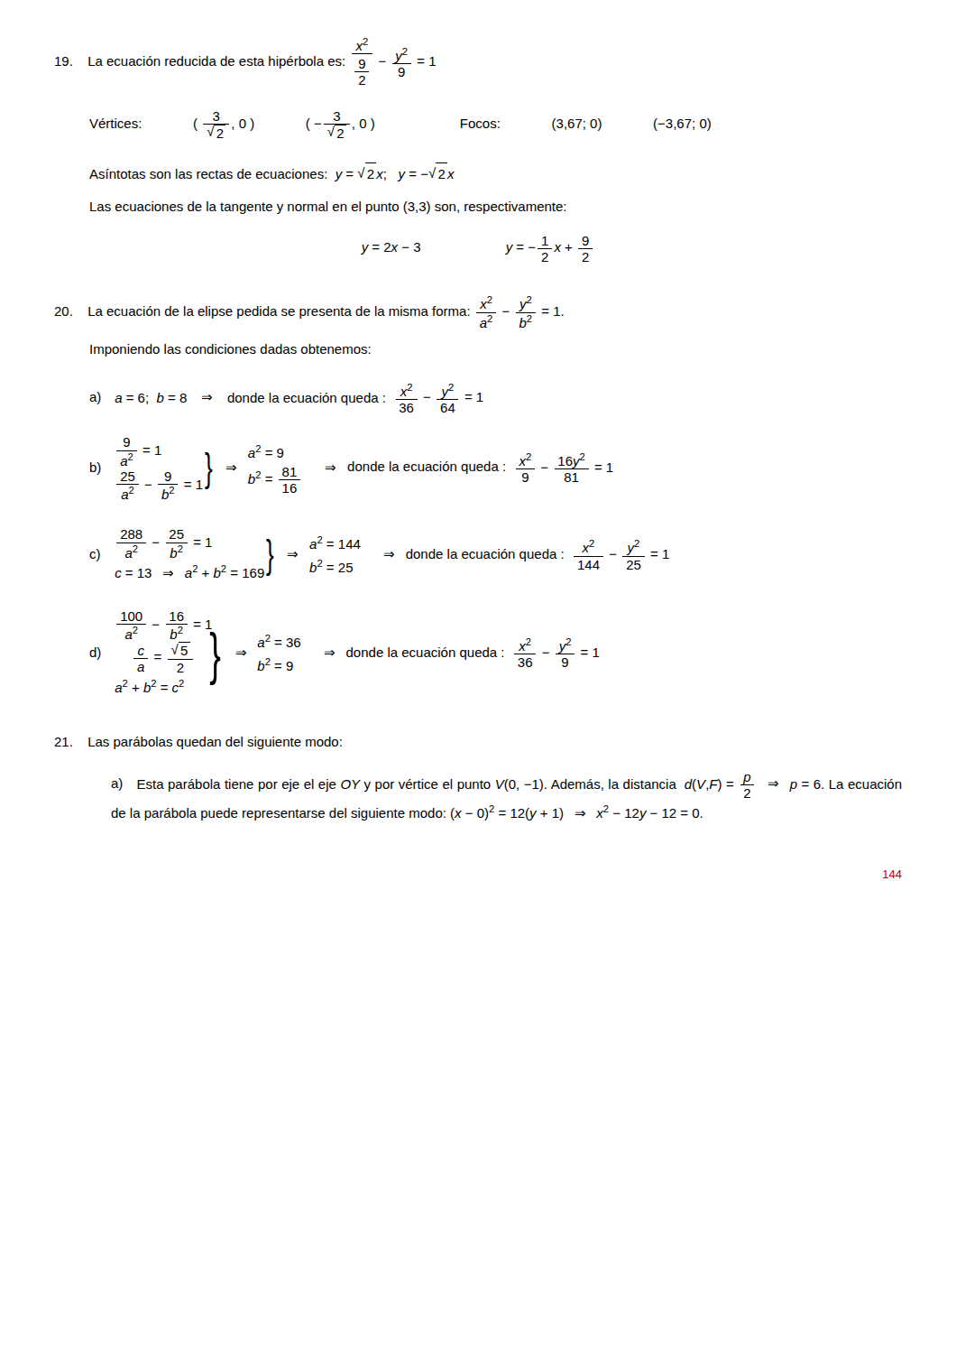19. La ecuación reducida de esta hipérbola es: x 292 − y 29 = 1
Vértices: ( 32, 0 ) ( −32, 0 ) Focos: (3,67; 0) (−3,67; 0)
Asíntotas son las rectas de ecuaciones: y = 2 x; y = −2 x
Las ecuaciones de la tangente y normal en el punto (3,3) son, respectivamente:
y = 2x − 3 y = −12 x + 92
20. La ecuación de la elipse pedida se presenta de la misma forma: x 2 a 2 − y 2 b 2 = 1.
Imponiendo las condiciones dadas obtenemos:
a) a = 6; b = 8 ⇒ donde la ecuación queda : x 236 − y 264 = 1
b)
9 a 2 = 1
25 a 2 − 9 b 2 = 1
} ⇒
a 2 = 9
b 2 = 8116
⇒ donde la ecuación queda : x 29 − 16y 281 = 1
c)
288 a 2 − 25 b 2 = 1
c = 13 ⇒ a 2 + b 2 = 169
} ⇒
a 2 = 144
b 2 = 25
⇒ donde la ecuación queda : x 2144 − y 225 = 1
d)
100 a 2 − 16 b 2 = 1
ca = 52
a 2 + b 2 = c 2
} ⇒
a 2 = 36
b 2 = 9
⇒ donde la ecuación queda : x 236 − y 29 = 1
21. Las parábolas quedan del siguiente modo:
a) Esta parábola tiene por eje el eje OY y por vértice el punto V(0, −1). Además, la distancia d(V,F) = p 2 ⇒ p = 6. La ecuación de la parábola puede representarse del siguiente modo: (x − 0)2 = 12(y + 1) ⇒ x 2 − 12y − 12 = 0.
144